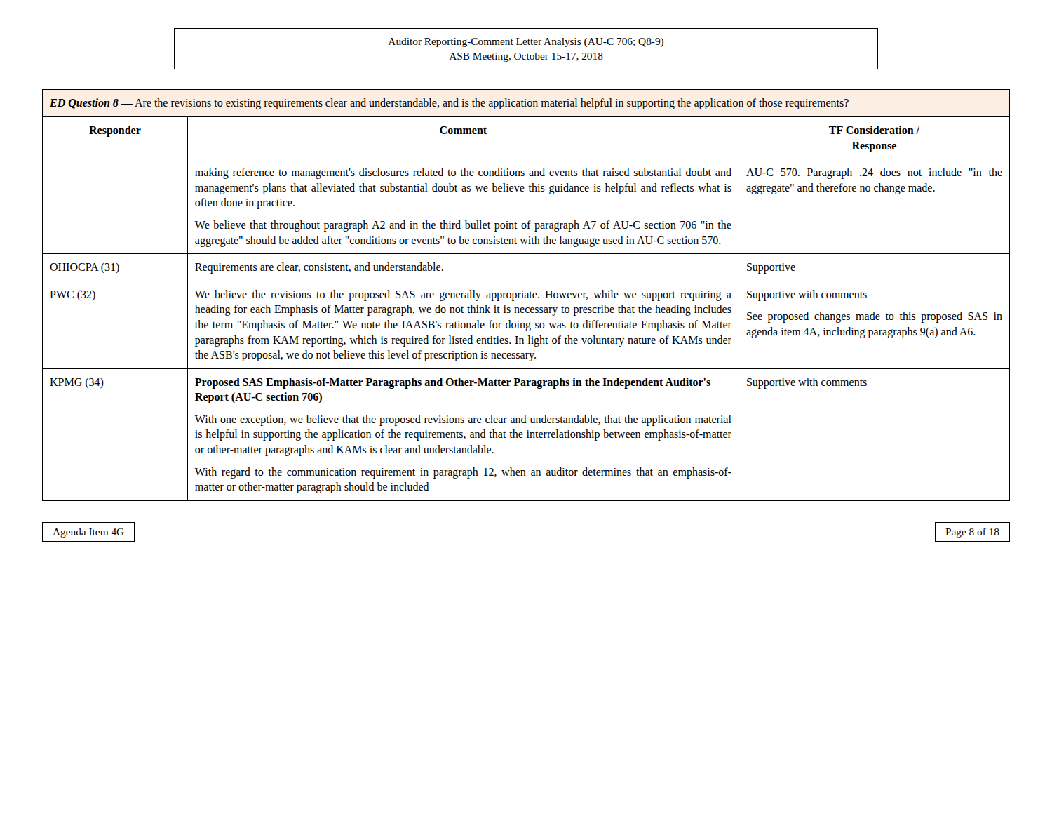Auditor Reporting-Comment Letter Analysis (AU-C 706; Q8-9)
ASB Meeting, October 15-17, 2018
| ED Question 8 — Are the revisions to existing requirements clear and understandable, and is the application material helpful in supporting the application of those requirements? |
| Responder | Comment | TF Consideration / Response |
| | making reference to management's disclosures related to the conditions and events that raised substantial doubt and management's plans that alleviated that substantial doubt as we believe this guidance is helpful and reflects what is often done in practice. We believe that throughout paragraph A2 and in the third bullet point of paragraph A7 of AU-C section 706 "in the aggregate" should be added after "conditions or events" to be consistent with the language used in AU-C section 570. | AU-C 570. Paragraph .24 does not include "in the aggregate" and therefore no change made. |
| OHIOCPA (31) | Requirements are clear, consistent, and understandable. | Supportive |
| PWC (32) | We believe the revisions to the proposed SAS are generally appropriate. However, while we support requiring a heading for each Emphasis of Matter paragraph, we do not think it is necessary to prescribe that the heading includes the term "Emphasis of Matter." We note the IAASB's rationale for doing so was to differentiate Emphasis of Matter paragraphs from KAM reporting, which is required for listed entities. In light of the voluntary nature of KAMs under the ASB's proposal, we do not believe this level of prescription is necessary. | Supportive with comments See proposed changes made to this proposed SAS in agenda item 4A, including paragraphs 9(a) and A6. |
| KPMG (34) | Proposed SAS Emphasis-of-Matter Paragraphs and Other-Matter Paragraphs in the Independent Auditor's Report (AU-C section 706) With one exception, we believe that the proposed revisions are clear and understandable, that the application material is helpful in supporting the application of the requirements, and that the interrelationship between emphasis-of-matter or other-matter paragraphs and KAMs is clear and understandable. With regard to the communication requirement in paragraph 12, when an auditor determines that an emphasis-of-matter or other-matter paragraph should be included | Supportive with comments |
Agenda Item 4G
Page 8 of 18